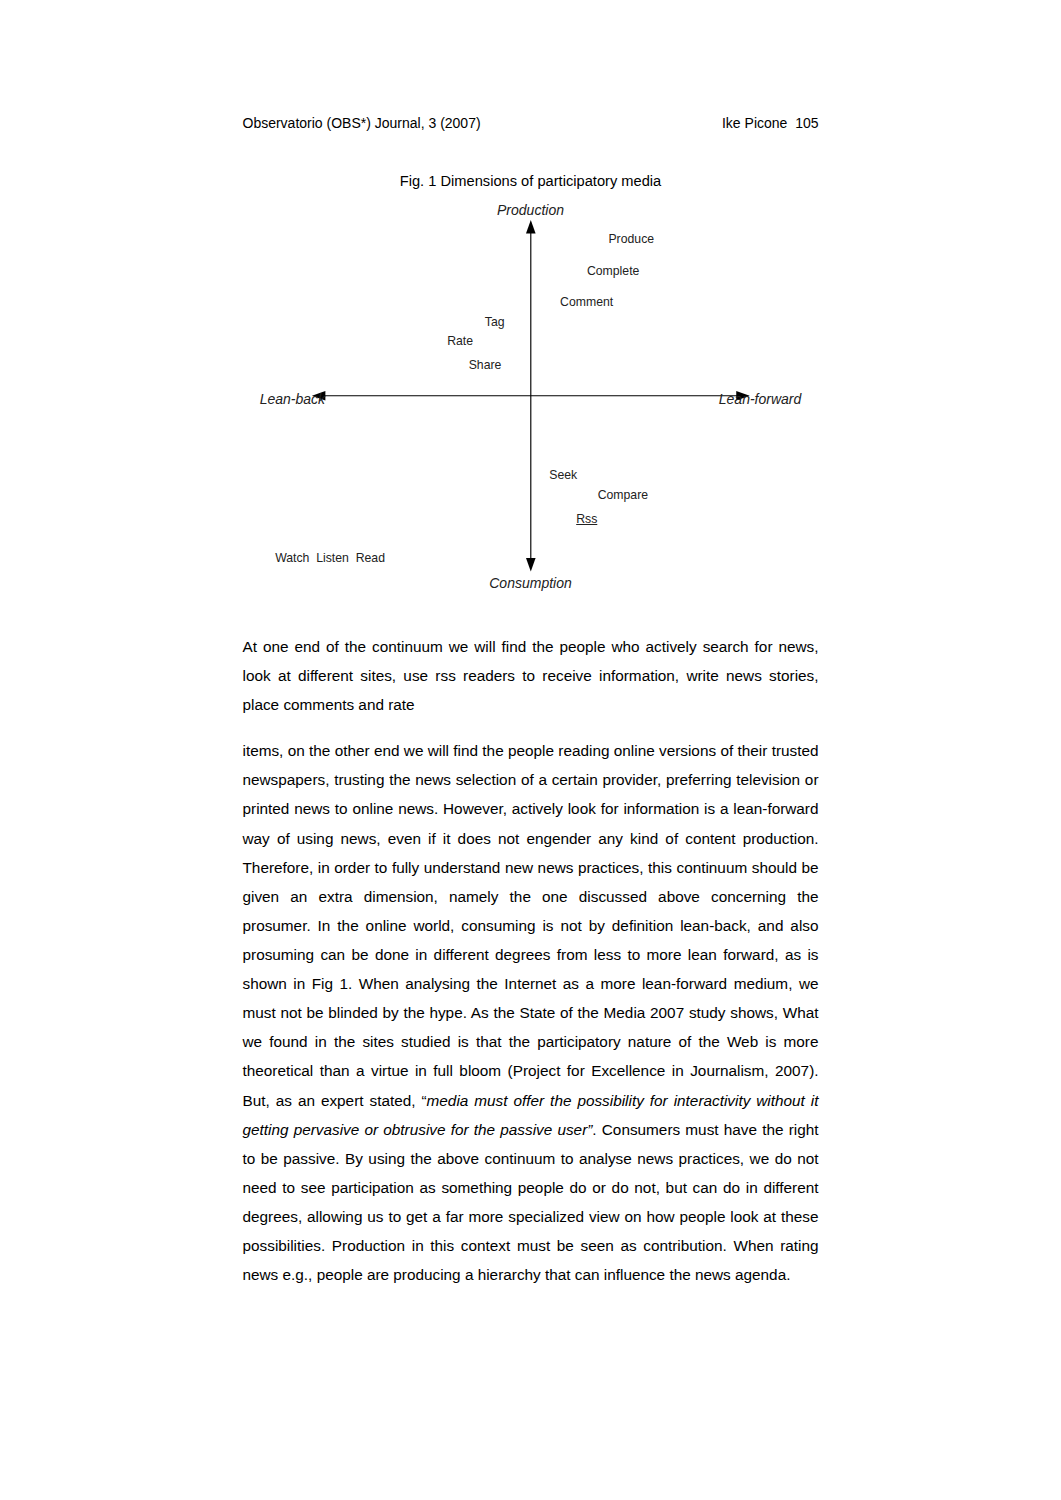Observatorio (OBS*) Journal, 3 (2007)
Ike Picone 105
Fig. 1 Dimensions of participatory media
Production Consumption Lean-back Lean-forward Produce Complete Comment Tag Rate Share Seek Compare Rss Watch Listen Read
At one end of the continuum we will find the people who actively search for news, look at different sites, use rss readers to receive information, write news stories, place comments and rate
items, on the other end we will find the people reading online versions of their trusted newspapers, trusting the news selection of a certain provider, preferring television or printed news to online news. However, actively look for information is a lean-forward way of using news, even if it does not engender any kind of content production. Therefore, in order to fully understand new news practices, this continuum should be given an extra dimension, namely the one discussed above concerning the prosumer. In the online world, consuming is not by definition lean-back, and also prosuming can be done in different degrees from less to more lean forward, as is shown in Fig 1. When analysing the Internet as a more lean-forward medium, we must not be blinded by the hype. As the State of the Media 2007 study shows, What we found in the sites studied is that the participatory nature of the Web is more theoretical than a virtue in full bloom (Project for Excellence in Journalism, 2007). But, as an expert stated, “media must offer the possibility for interactivity without it getting pervasive or obtrusive for the passive user”. Consumers must have the right to be passive. By using the above continuum to analyse news practices, we do not need to see participation as something people do or do not, but can do in different degrees, allowing us to get a far more specialized view on how people look at these possibilities. Production in this context must be seen as contribution. When rating news e.g., people are producing a hierarchy that can influence the news agenda.